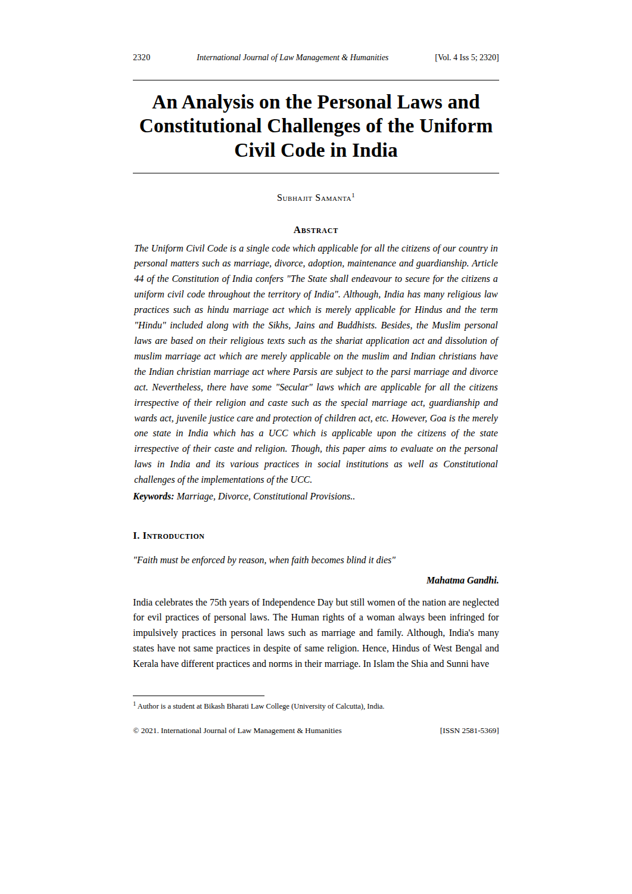2320
International Journal of Law Management & Humanities
[Vol. 4 Iss 5; 2320]
An Analysis on the Personal Laws and Constitutional Challenges of the Uniform Civil Code in India
Subhajit Samanta1
Abstract
The Uniform Civil Code is a single code which applicable for all the citizens of our country in personal matters such as marriage, divorce, adoption, maintenance and guardianship. Article 44 of the Constitution of India confers "The State shall endeavour to secure for the citizens a uniform civil code throughout the territory of India". Although, India has many religious law practices such as hindu marriage act which is merely applicable for Hindus and the term "Hindu" included along with the Sikhs, Jains and Buddhists. Besides, the Muslim personal laws are based on their religious texts such as the shariat application act and dissolution of muslim marriage act which are merely applicable on the muslim and Indian christians have the Indian christian marriage act where Parsis are subject to the parsi marriage and divorce act. Nevertheless, there have some "Secular" laws which are applicable for all the citizens irrespective of their religion and caste such as the special marriage act, guardianship and wards act, juvenile justice care and protection of children act, etc. However, Goa is the merely one state in India which has a UCC which is applicable upon the citizens of the state irrespective of their caste and religion. Though, this paper aims to evaluate on the personal laws in India and its various practices in social institutions as well as Constitutional challenges of the implementations of the UCC.
Keywords: Marriage, Divorce, Constitutional Provisions..
I. Introduction
"Faith must be enforced by reason, when faith becomes blind it dies"
Mahatma Gandhi.
India celebrates the 75th years of Independence Day but still women of the nation are neglected for evil practices of personal laws. The Human rights of a woman always been infringed for impulsively practices in personal laws such as marriage and family. Although, India's many states have not same practices in despite of same religion. Hence, Hindus of West Bengal and Kerala have different practices and norms in their marriage. In Islam the Shia and Sunni have
1 Author is a student at Bikash Bharati Law College (University of Calcutta), India.
© 2021. International Journal of Law Management & Humanities
[ISSN 2581-5369]